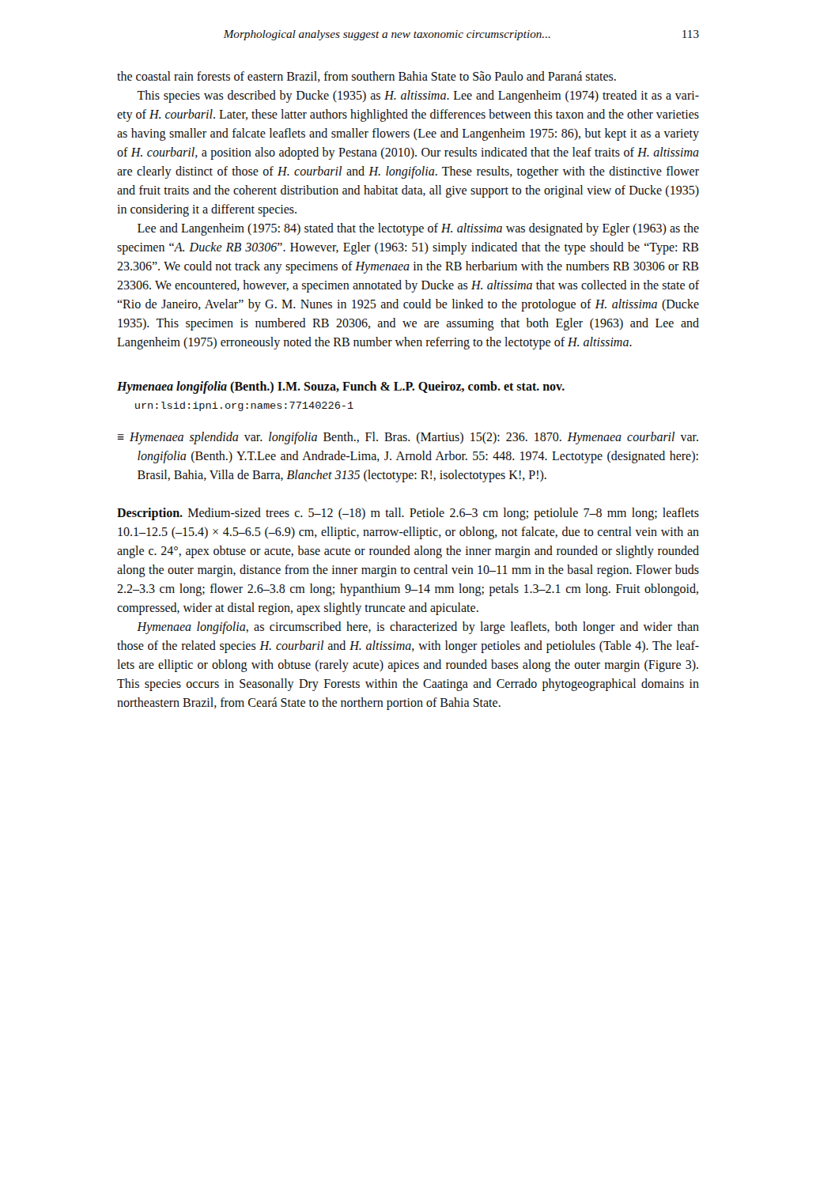Morphological analyses suggest a new taxonomic circumscription... 113
the coastal rain forests of eastern Brazil, from southern Bahia State to São Paulo and Paraná states.
This species was described by Ducke (1935) as H. altissima. Lee and Langenheim (1974) treated it as a variety of H. courbaril. Later, these latter authors highlighted the differences between this taxon and the other varieties as having smaller and falcate leaflets and smaller flowers (Lee and Langenheim 1975: 86), but kept it as a variety of H. courbaril, a position also adopted by Pestana (2010). Our results indicated that the leaf traits of H. altissima are clearly distinct of those of H. courbaril and H. longifolia. These results, together with the distinctive flower and fruit traits and the coherent distribution and habitat data, all give support to the original view of Ducke (1935) in considering it a different species.
Lee and Langenheim (1975: 84) stated that the lectotype of H. altissima was designated by Egler (1963) as the specimen “A. Ducke RB 30306”. However, Egler (1963: 51) simply indicated that the type should be “Type: RB 23.306”. We could not track any specimens of Hymenaea in the RB herbarium with the numbers RB 30306 or RB 23306. We encountered, however, a specimen annotated by Ducke as H. altissima that was collected in the state of “Rio de Janeiro, Avelar” by G. M. Nunes in 1925 and could be linked to the protologue of H. altissima (Ducke 1935). This specimen is numbered RB 20306, and we are assuming that both Egler (1963) and Lee and Langenheim (1975) erroneously noted the RB number when referring to the lectotype of H. altissima.
Hymenaea longifolia (Benth.) I.M. Souza, Funch & L.P. Queiroz, comb. et stat. nov.
urn:lsid:ipni.org:names:77140226-1
≡ Hymenaea splendida var. longifolia Benth., Fl. Bras. (Martius) 15(2): 236. 1870. Hymenaea courbaril var. longifolia (Benth.) Y.T.Lee and Andrade-Lima, J. Arnold Arbor. 55: 448. 1974. Lectotype (designated here): Brasil, Bahia, Villa de Barra, Blanchet 3135 (lectotype: R!, isolectotypes K!, P!).
Description. Medium-sized trees c. 5–12 (–18) m tall. Petiole 2.6–3 cm long; petiolule 7–8 mm long; leaflets 10.1–12.5 (–15.4) × 4.5–6.5 (–6.9) cm, elliptic, narrow-elliptic, or oblong, not falcate, due to central vein with an angle c. 24°, apex obtuse or acute, base acute or rounded along the inner margin and rounded or slightly rounded along the outer margin, distance from the inner margin to central vein 10–11 mm in the basal region. Flower buds 2.2–3.3 cm long; flower 2.6–3.8 cm long; hypanthium 9–14 mm long; petals 1.3–2.1 cm long. Fruit oblongoid, compressed, wider at distal region, apex slightly truncate and apiculate.
Hymenaea longifolia, as circumscribed here, is characterized by large leaflets, both longer and wider than those of the related species H. courbaril and H. altissima, with longer petioles and petiolules (Table 4). The leaflets are elliptic or oblong with obtuse (rarely acute) apices and rounded bases along the outer margin (Figure 3). This species occurs in Seasonally Dry Forests within the Caatinga and Cerrado phytogeographical domains in northeastern Brazil, from Ceará State to the northern portion of Bahia State.